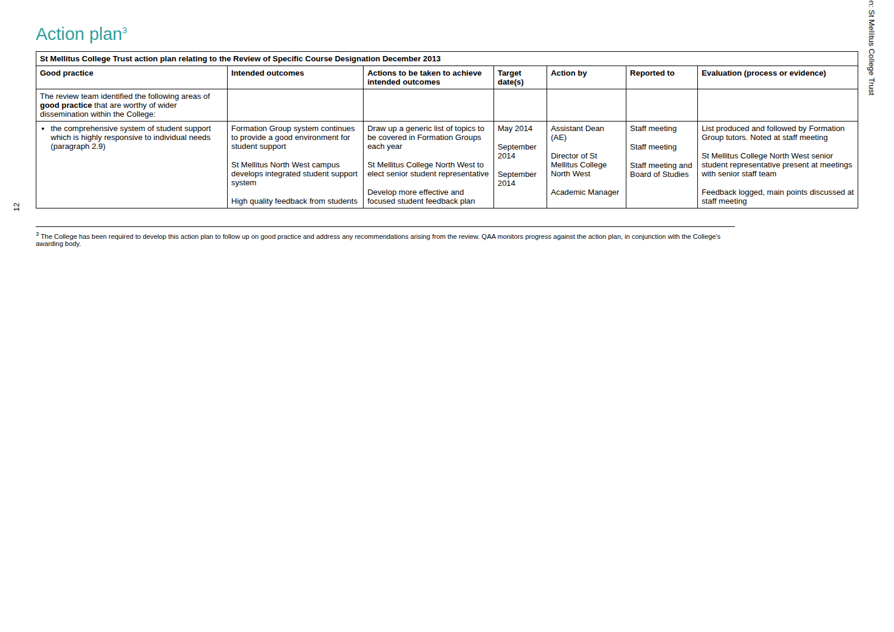12
Review for Specific Course Designation: St Mellitus College Trust
Action plan3
| St Mellitus College Trust action plan relating to the Review of Specific Course Designation December 2013 |
| Good practice | Intended outcomes | Actions to be taken to achieve intended outcomes | Target date(s) | Action by | Reported to | Evaluation (process or evidence) |
| The review team identified the following areas of good practice that are worthy of wider dissemination within the College: | | | | | | |
| the comprehensive system of student support which is highly responsive to individual needs (paragraph 2.9) | Formation Group system continues to provide a good environment for student support St Mellitus North West campus develops integrated student support system High quality feedback from students | Draw up a generic list of topics to be covered in Formation Groups each year St Mellitus College North West to elect senior student representative Develop more effective and focused student feedback plan | May 2014 September 2014 September 2014 | Assistant Dean (AE) Director of St Mellitus College North West Academic Manager | Staff meeting Staff meeting Staff meeting and Board of Studies | List produced and followed by Formation Group tutors. Noted at staff meeting St Mellitus College North West senior student representative present at meetings with senior staff team Feedback logged, main points discussed at staff meeting |
3 The College has been required to develop this action plan to follow up on good practice and address any recommendations arising from the review. QAA monitors progress against the action plan, in conjunction with the College's awarding body.